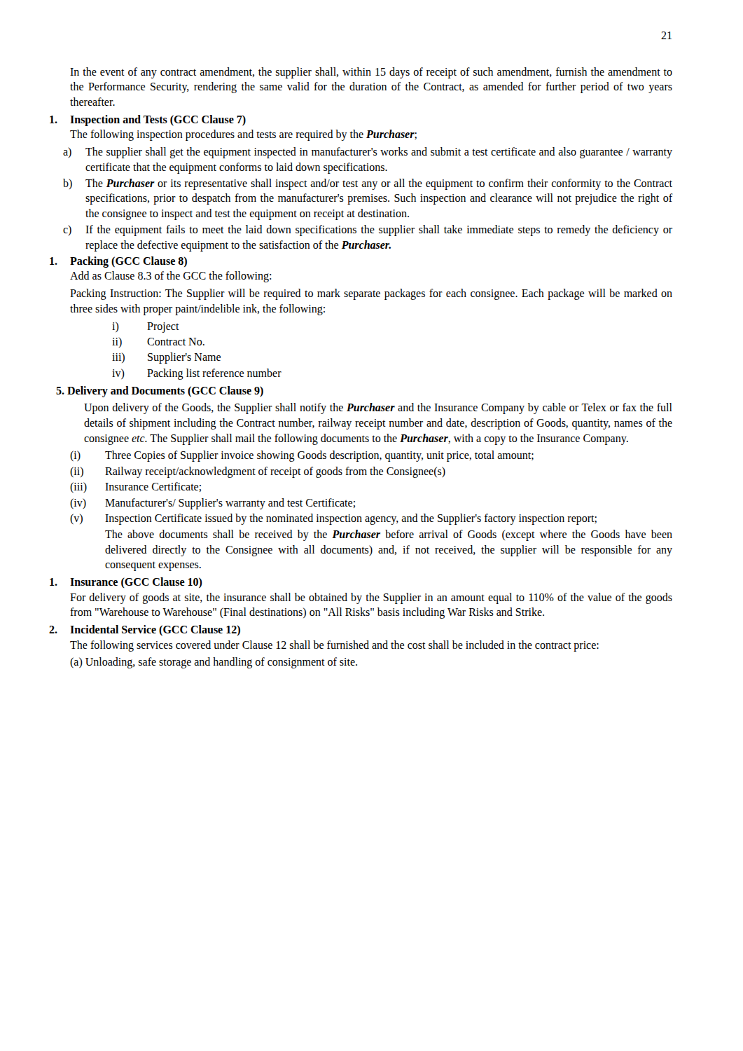21
In the event of any contract amendment, the supplier shall, within 15 days of receipt of such amendment, furnish the amendment to the Performance Security, rendering the same valid for the duration of the Contract, as amended for further period of two years thereafter.
Inspection and Tests (GCC Clause 7)
The following inspection procedures and tests are required by the Purchaser;
a) The supplier shall get the equipment inspected in manufacturer's works and submit a test certificate and also guarantee / warranty certificate that the equipment conforms to laid down specifications.
b) The Purchaser or its representative shall inspect and/or test any or all the equipment to confirm their conformity to the Contract specifications, prior to despatch from the manufacturer's premises. Such inspection and clearance will not prejudice the right of the consignee to inspect and test the equipment on receipt at destination.
c) If the equipment fails to meet the laid down specifications the supplier shall take immediate steps to remedy the deficiency or replace the defective equipment to the satisfaction of the Purchaser.
Packing (GCC Clause 8)
Add as Clause 8.3 of the GCC the following:
Packing Instruction: The Supplier will be required to mark separate packages for each consignee. Each package will be marked on three sides with proper paint/indelible ink, the following:
i) Project
ii) Contract No.
iii) Supplier's Name
iv) Packing list reference number
5. Delivery and Documents (GCC Clause 9)
Upon delivery of the Goods, the Supplier shall notify the Purchaser and the Insurance Company by cable or Telex or fax the full details of shipment including the Contract number, railway receipt number and date, description of Goods, quantity, names of the consignee etc. The Supplier shall mail the following documents to the Purchaser, with a copy to the Insurance Company.
(i) Three Copies of Supplier invoice showing Goods description, quantity, unit price, total amount;
(ii) Railway receipt/acknowledgment of receipt of goods from the Consignee(s)
(iii) Insurance Certificate;
(iv) Manufacturer's/ Supplier's warranty and test Certificate;
(v) Inspection Certificate issued by the nominated inspection agency, and the Supplier's factory inspection report;
The above documents shall be received by the Purchaser before arrival of Goods (except where the Goods have been delivered directly to the Consignee with all documents) and, if not received, the supplier will be responsible for any consequent expenses.
Insurance (GCC Clause 10)
For delivery of goods at site, the insurance shall be obtained by the Supplier in an amount equal to 110% of the value of the goods from "Warehouse to Warehouse" (Final destinations) on "All Risks" basis including War Risks and Strike.
Incidental Service (GCC Clause 12)
The following services covered under Clause 12 shall be furnished and the cost shall be included in the contract price:
(a) Unloading, safe storage and handling of consignment of site.